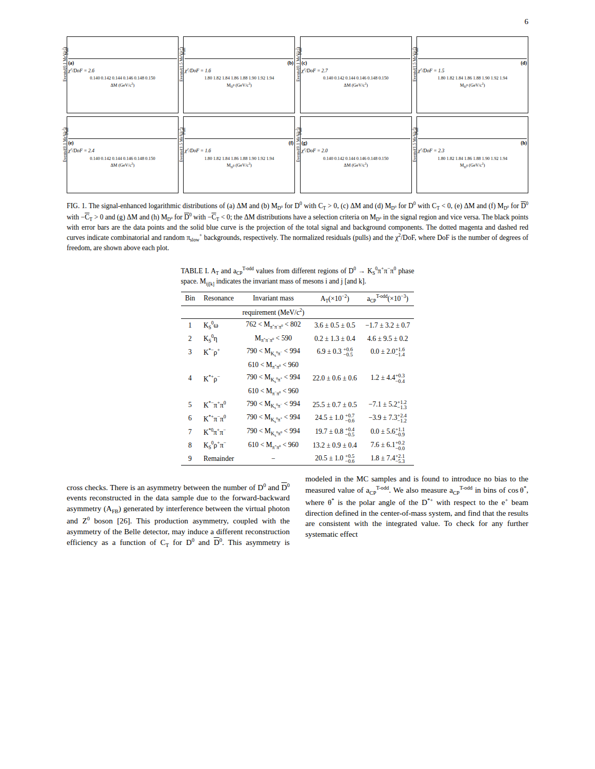6
Pull
Events/(0.1 MeV/c2)
(a)
χ2/DoF = 2.6
0.140 0.142 0.144 0.146 0.148 0.150
ΔM (GeV/c2)
Pull
Events/(1.5 MeV/c2)
(b)
χ2/DoF = 1.6
1.80 1.82 1.84 1.86 1.88 1.90 1.92 1.94
MD0 (GeV/c2)
Pull
Events/(0.1 MeV/c2)
(c)
χ2/DoF = 2.7
0.140 0.142 0.144 0.146 0.148 0.150
ΔM (GeV/c2)
Pull
Events/(1.5 MeV/c2)
(d)
χ2/DoF = 1.5
1.80 1.82 1.84 1.86 1.88 1.90 1.92 1.94
MD0 (GeV/c2)
Pull
Events/(0.1 MeV/c2)
(e)
χ2/DoF = 2.4
0.140 0.142 0.144 0.146 0.148 0.150
ΔM (GeV/c2)
Pull
Events/(1.5 MeV/c2)
(f)
χ2/DoF = 1.6
1.80 1.82 1.84 1.86 1.88 1.90 1.92 1.94
MD0 (GeV/c2)
Pull
Events/(0.1 MeV/c2)
(g)
χ2/DoF = 2.0
0.140 0.142 0.144 0.146 0.148 0.150
ΔM (GeV/c2)
Pull
Events/(1.5 MeV/c2)
(h)
χ2/DoF = 2.3
1.80 1.82 1.84 1.86 1.88 1.90 1.92 1.94
MD0 (GeV/c2)
FIG. 1. The signal-enhanced logarithmic distributions of (a) ΔM and (b) MD0 for D0 with CT > 0, (c) ΔM and (d) MD0 for D0 with CT < 0, (e) ΔM and (f) MD0 for D0 with −CT > 0 and (g) ΔM and (h) MD0 for D0 with −CT < 0; the ΔM distributions have a selection criteria on MD0 in the signal region and vice versa. The black points with error bars are the data points and the solid blue curve is the projection of the total signal and background components. The dotted magenta and dashed red curves indicate combinatorial and random πslow+ backgrounds, respectively. The normalized residuals (pulls) and the χ2/DoF, where DoF is the number of degrees of freedom, are shown above each plot.
TABLE I. A T and a CP T-odd values from different regions of D 0 → K S 0 π + π − π 0 phase space. M ij[k] indicates the invariant mass of mesons i and j [and k].
| Bin | Resonance | Invariant mass | A T (×10 −2 ) | a CP T-odd (×10 −3 ) |
| --- | --- | --- | --- | --- |
| | | requirement (MeV/c 2 ) | | |
| 1 | K S 0 ω | 762 < M π + π − π 0 < 802 | 3.6 ± 0.5 ± 0.5 | −1.7 ± 3.2 ± 0.7 |
| 2 | K S 0 η | M π + π − π 0 < 590 | 0.2 ± 1.3 ± 0.4 | 4.6 ± 9.5 ± 0.2 |
| 3 | K *− ρ + | 790 < M K S 0 π − < 994 | 6.9 ± 0.3 +0.6 −0.5 | 0.0 ± 2.0 +1.6 −1.4 |
| | | 610 < M π + π 0 < 960 | | |
| 4 | K *+ ρ − | 790 < M K S 0 π + < 994 | 22.0 ± 0.6 ± 0.6 | 1.2 ± 4.4 +0.3 −0.4 |
| | | 610 < M π − π 0 < 960 | | |
| 5 | K *− π + π 0 | 790 < M K S 0 π − < 994 | 25.5 ± 0.7 ± 0.5 | −7.1 ± 5.2 +1.2 −1.3 |
| 6 | K *+ π − π 0 | 790 < M K S 0 π + < 994 | 24.5 ± 1.0 +0.7 −0.6 | −3.9 ± 7.3 +2.4 −1.2 |
| 7 | K *0 π + π − | 790 < M K S 0 π 0 < 994 | 19.7 ± 0.8 +0.4 −0.5 | 0.0 ± 5.6 +1.1 −0.9 |
| 8 | K S 0 ρ + π − | 610 < M π + π 0 < 960 | 13.2 ± 0.9 ± 0.4 | 7.6 ± 6.1 +0.2 −0.0 |
| 9 | Remainder | − | 20.5 ± 1.0 +0.5 −0.6 | 1.8 ± 7.4 +2.1 −5.3 |
cross checks. There is an asymmetry between the number of D0 and D0 events reconstructed in the data sample due to the forward-backward asymmetry (AFB) generated by interference between the virtual photon and Z0 boson [26]. This production asymmetry, coupled with the asymmetry of the Belle detector, may induce a different reconstruction efficiency as a function of CT for D0 and D0. This asymmetry is modeled in the MC samples and is found to introduce no bias to the measured value of aCPT-odd. We also measure aCPT-odd in bins of cos θ*, where θ* is the polar angle of the D*+ with respect to the e+ beam direction defined in the center-of-mass system, and find that the results are consistent with the integrated value. To check for any further systematic effect